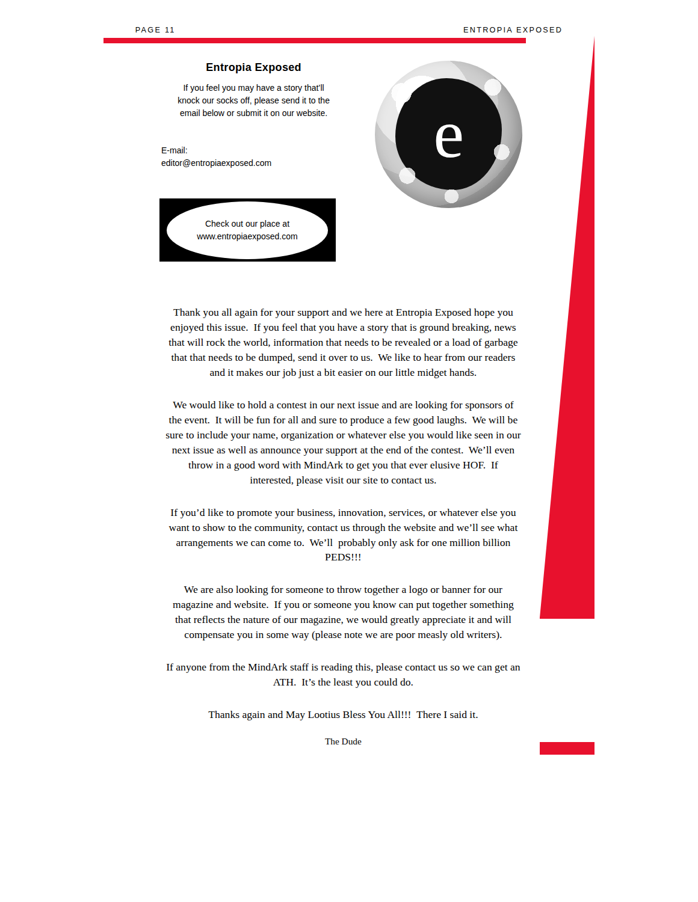PAGE 11
ENTROPIA EXPOSED
Entropia Exposed
If you feel you may have a story that’ll knock our socks off, please send it to the email below or submit it on our website.
E-mail:
editor@entropiaexposed.com
Check out our place at www.entropiaexposed.com
e
Thank you all again for your support and we here at Entropia Exposed hope you enjoyed this issue. If you feel that you have a story that is ground breaking, news that will rock the world, information that needs to be revealed or a load of garbage that that needs to be dumped, send it over to us. We like to hear from our readers and it makes our job just a bit easier on our little midget hands.
We would like to hold a contest in our next issue and are looking for sponsors of the event. It will be fun for all and sure to produce a few good laughs. We will be sure to include your name, organization or whatever else you would like seen in our next issue as well as announce your support at the end of the contest. We’ll even throw in a good word with MindArk to get you that ever elusive HOF. If interested, please visit our site to contact us.
If you’d like to promote your business, innovation, services, or whatever else you want to show to the community, contact us through the website and we’ll see what arrangements we can come to. We’ll probably only ask for one million billion PEDS!!!
We are also looking for someone to throw together a logo or banner for our magazine and website. If you or someone you know can put together something that reflects the nature of our magazine, we would greatly appreciate it and will compensate you in some way (please note we are poor measly old writers).
If anyone from the MindArk staff is reading this, please contact us so we can get an ATH. It’s the least you could do.
Thanks again and May Lootius Bless You All!!! There I said it.
The Dude